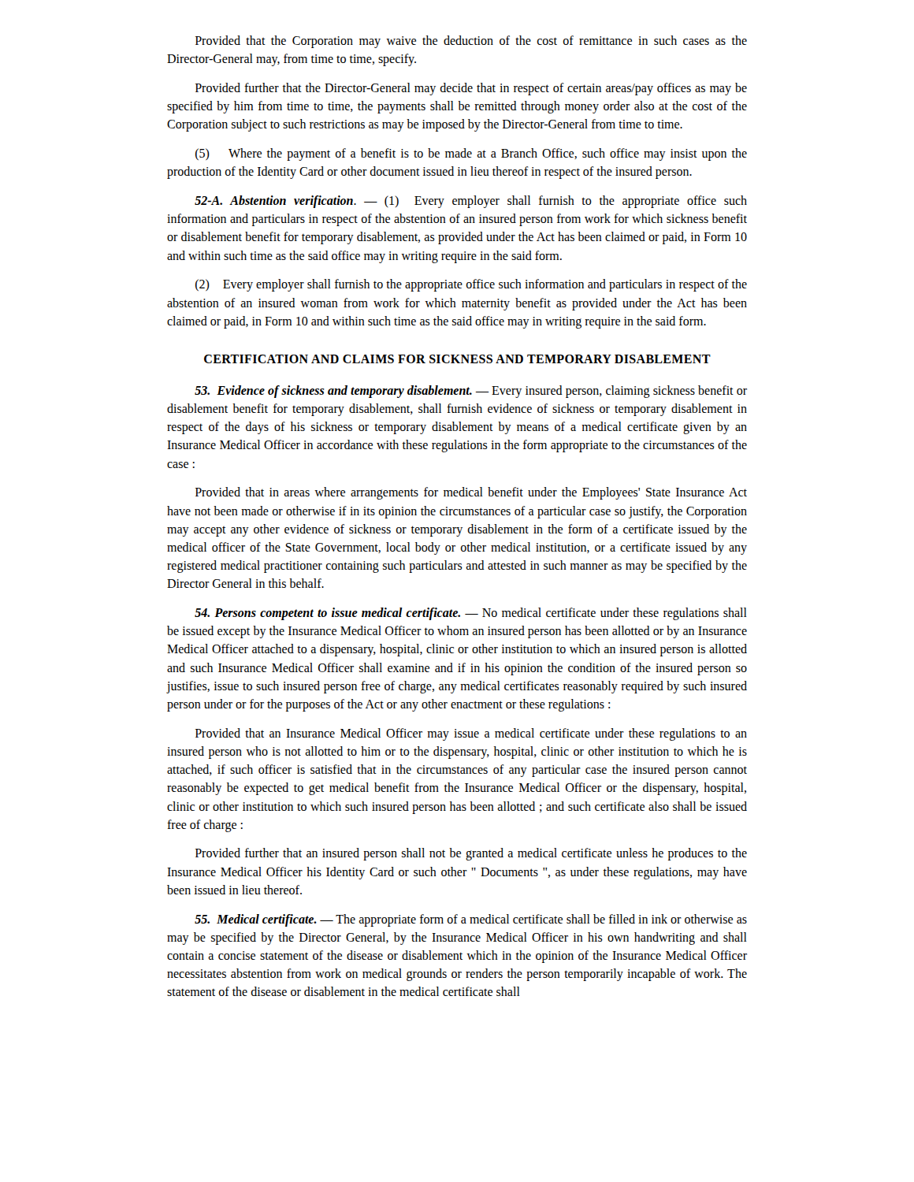Provided that the Corporation may waive the deduction of the cost of remittance in such cases as the Director-General may, from time to time, specify.
Provided further that the Director-General may decide that in respect of certain areas/pay offices as may be specified by him from time to time, the payments shall be remitted through money order also at the cost of the Corporation subject to such restrictions as may be imposed by the Director-General from time to time.
(5) Where the payment of a benefit is to be made at a Branch Office, such office may insist upon the production of the Identity Card or other document issued in lieu thereof in respect of the insured person.
52-A. Abstention verification. — (1) Every employer shall furnish to the appropriate office such information and particulars in respect of the abstention of an insured person from work for which sickness benefit or disablement benefit for temporary disablement, as provided under the Act has been claimed or paid, in Form 10 and within such time as the said office may in writing require in the said form.
(2) Every employer shall furnish to the appropriate office such information and particulars in respect of the abstention of an insured woman from work for which maternity benefit as provided under the Act has been claimed or paid, in Form 10 and within such time as the said office may in writing require in the said form.
Certification and Claims for Sickness and Temporary Disablement
53. Evidence of sickness and temporary disablement. — Every insured person, claiming sickness benefit or disablement benefit for temporary disablement, shall furnish evidence of sickness or temporary disablement in respect of the days of his sickness or temporary disablement by means of a medical certificate given by an Insurance Medical Officer in accordance with these regulations in the form appropriate to the circumstances of the case :
Provided that in areas where arrangements for medical benefit under the Employees' State Insurance Act have not been made or otherwise if in its opinion the circumstances of a particular case so justify, the Corporation may accept any other evidence of sickness or temporary disablement in the form of a certificate issued by the medical officer of the State Government, local body or other medical institution, or a certificate issued by any registered medical practitioner containing such particulars and attested in such manner as may be specified by the Director General in this behalf.
54. Persons competent to issue medical certificate. — No medical certificate under these regulations shall be issued except by the Insurance Medical Officer to whom an insured person has been allotted or by an Insurance Medical Officer attached to a dispensary, hospital, clinic or other institution to which an insured person is allotted and such Insurance Medical Officer shall examine and if in his opinion the condition of the insured person so justifies, issue to such insured person free of charge, any medical certificates reasonably required by such insured person under or for the purposes of the Act or any other enactment or these regulations :
Provided that an Insurance Medical Officer may issue a medical certificate under these regulations to an insured person who is not allotted to him or to the dispensary, hospital, clinic or other institution to which he is attached, if such officer is satisfied that in the circumstances of any particular case the insured person cannot reasonably be expected to get medical benefit from the Insurance Medical Officer or the dispensary, hospital, clinic or other institution to which such insured person has been allotted ; and such certificate also shall be issued free of charge :
Provided further that an insured person shall not be granted a medical certificate unless he produces to the Insurance Medical Officer his Identity Card or such other " Documents ", as under these regulations, may have been issued in lieu thereof.
55. Medical certificate. — The appropriate form of a medical certificate shall be filled in ink or otherwise as may be specified by the Director General, by the Insurance Medical Officer in his own handwriting and shall contain a concise statement of the disease or disablement which in the opinion of the Insurance Medical Officer necessitates abstention from work on medical grounds or renders the person temporarily incapable of work. The statement of the disease or disablement in the medical certificate shall